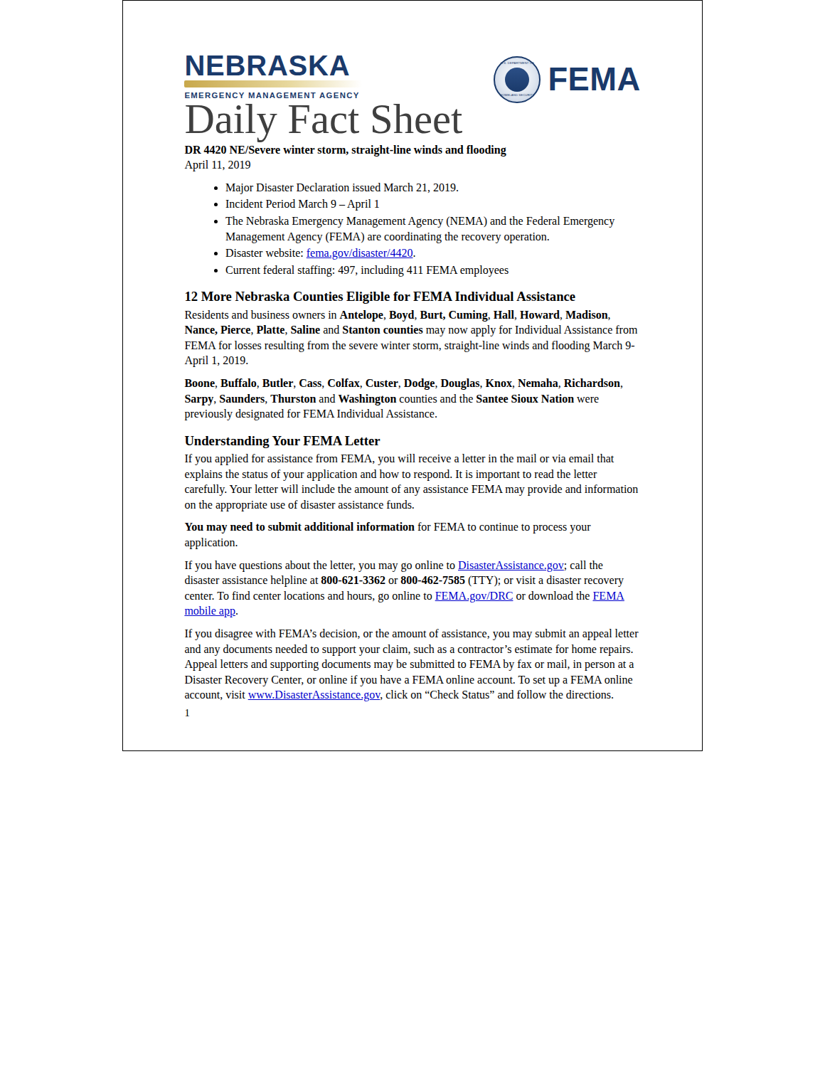NEBRASKA
EMERGENCY MANAGEMENT AGENCY
FEMA
Daily Fact Sheet
DR 4420 NE/Severe winter storm, straight-line winds and flooding
April 11, 2019
Major Disaster Declaration issued March 21, 2019.
Incident Period March 9 – April 1
The Nebraska Emergency Management Agency (NEMA) and the Federal Emergency Management Agency (FEMA) are coordinating the recovery operation.
Disaster website: fema.gov/disaster/4420.
Current federal staffing: 497, including 411 FEMA employees
12 More Nebraska Counties Eligible for FEMA Individual Assistance
Residents and business owners in Antelope, Boyd, Burt, Cuming, Hall, Howard, Madison, Nance, Pierce, Platte, Saline and Stanton counties may now apply for Individual Assistance from FEMA for losses resulting from the severe winter storm, straight-line winds and flooding March 9-April 1, 2019.
Boone, Buffalo, Butler, Cass, Colfax, Custer, Dodge, Douglas, Knox, Nemaha, Richardson, Sarpy, Saunders, Thurston and Washington counties and the Santee Sioux Nation were previously designated for FEMA Individual Assistance.
Understanding Your FEMA Letter
If you applied for assistance from FEMA, you will receive a letter in the mail or via email that explains the status of your application and how to respond. It is important to read the letter carefully. Your letter will include the amount of any assistance FEMA may provide and information on the appropriate use of disaster assistance funds.
You may need to submit additional information for FEMA to continue to process your application.
If you have questions about the letter, you may go online to DisasterAssistance.gov; call the disaster assistance helpline at 800-621-3362 or 800-462-7585 (TTY); or visit a disaster recovery center. To find center locations and hours, go online to FEMA.gov/DRC or download the FEMA mobile app.
If you disagree with FEMA’s decision, or the amount of assistance, you may submit an appeal letter and any documents needed to support your claim, such as a contractor’s estimate for home repairs. Appeal letters and supporting documents may be submitted to FEMA by fax or mail, in person at a Disaster Recovery Center, or online if you have a FEMA online account. To set up a FEMA online account, visit www.DisasterAssistance.gov, click on “Check Status” and follow the directions.
1